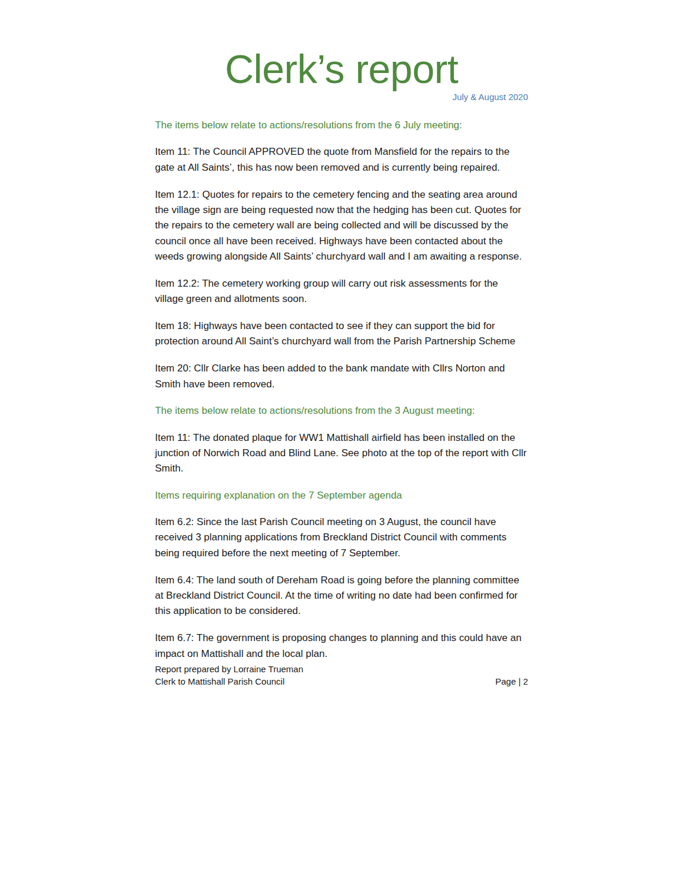Clerk’s report
July & August 2020
The items below relate to actions/resolutions from the 6 July meeting:
Item 11: The Council APPROVED the quote from Mansfield for the repairs to the gate at All Saints’, this has now been removed and is currently being repaired.
Item 12.1: Quotes for repairs to the cemetery fencing and the seating area around the village sign are being requested now that the hedging has been cut. Quotes for the repairs to the cemetery wall are being collected and will be discussed by the council once all have been received. Highways have been contacted about the weeds growing alongside All Saints’ churchyard wall and I am awaiting a response.
Item 12.2: The cemetery working group will carry out risk assessments for the village green and allotments soon.
Item 18: Highways have been contacted to see if they can support the bid for protection around All Saint’s churchyard wall from the Parish Partnership Scheme
Item 20: Cllr Clarke has been added to the bank mandate with Cllrs Norton and Smith have been removed.
The items below relate to actions/resolutions from the 3 August meeting:
Item 11: The donated plaque for WW1 Mattishall airfield has been installed on the junction of Norwich Road and Blind Lane. See photo at the top of the report with Cllr Smith.
Items requiring explanation on the 7 September agenda
Item 6.2: Since the last Parish Council meeting on 3 August, the council have received 3 planning applications from Breckland District Council with comments being required before the next meeting of 7 September.
Item 6.4: The land south of Dereham Road is going before the planning committee at Breckland District Council. At the time of writing no date had been confirmed for this application to be considered.
Item 6.7: The government is proposing changes to planning and this could have an impact on Mattishall and the local plan.
Report prepared by Lorraine Trueman
Clerk to Mattishall Parish Council
Page | 2